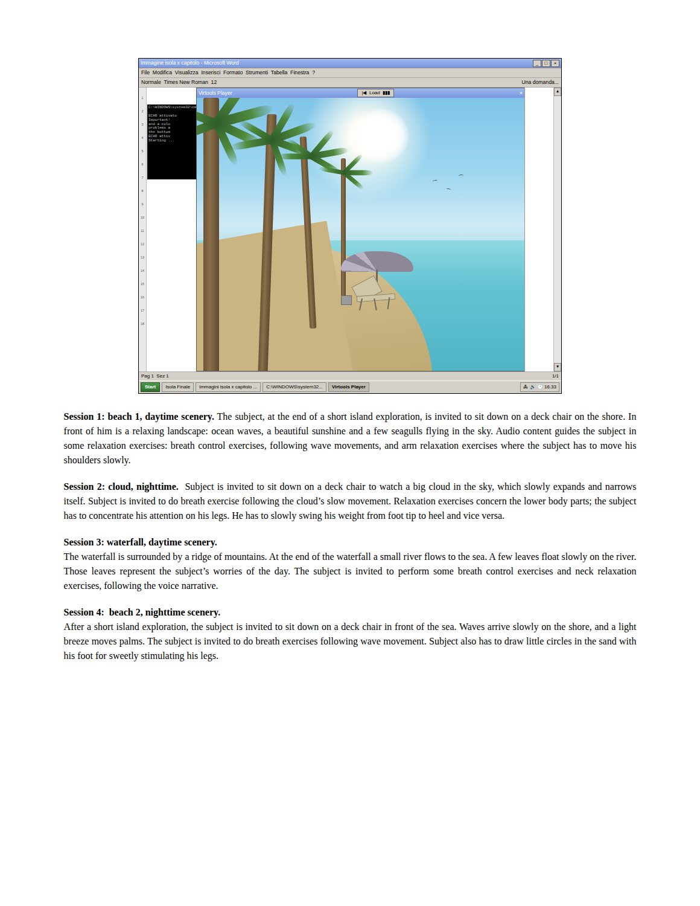Immagine isola x capitolo - Microsoft Word _□×
File Modifica Visualizza Inserisci Formato Strumenti Tabella Finestra ?
Normale Times New Roman 12 Una domanda...
12345 678910 1112131415 161718
C:\WINDOWS\system32\cmd.exe
ECHO attivato
Important!
and a colo
problems a
the bottom
ECHO attiv
Starting ...
Virtools Player |◀ Load ▮▮▮ ×
▲
▼
Pag 1 Sez 1 1/1
Start Isola Finale Immagini isola x capitolo ... C:\WINDOWS\system32... Virtools Player 🖧 🔊 🕐 16.33
Session 1: beach 1, daytime scenery.
The subject, at the end of a short island exploration, is invited to sit down on a deck chair on the shore. In front of him is a relaxing landscape: ocean waves, a beautiful sunshine and a few seagulls flying in the sky. Audio content guides the subject in some relaxation exercises: breath control exercises, following wave movements, and arm relaxation exercises where the subject has to move his shoulders slowly.
Session 2: cloud, nighttime.
Subject is invited to sit down on a deck chair to watch a big cloud in the sky, which slowly expands and narrows itself. Subject is invited to do breath exercise following the cloud’s slow movement. Relaxation exercises concern the lower body parts; the subject has to concentrate his attention on his legs. He has to slowly swing his weight from foot tip to heel and vice versa.
Session 3: waterfall, daytime scenery.
The waterfall is surrounded by a ridge of mountains. At the end of the waterfall a small river flows to the sea. A few leaves float slowly on the river. Those leaves represent the subject’s worries of the day. The subject is invited to perform some breath control exercises and neck relaxation exercises, following the voice narrative.
Session 4: beach 2, nighttime scenery.
After a short island exploration, the subject is invited to sit down on a deck chair in front of the sea. Waves arrive slowly on the shore, and a light breeze moves palms. The subject is invited to do breath exercises following wave movement. Subject also has to draw little circles in the sand with his foot for sweetly stimulating his legs.